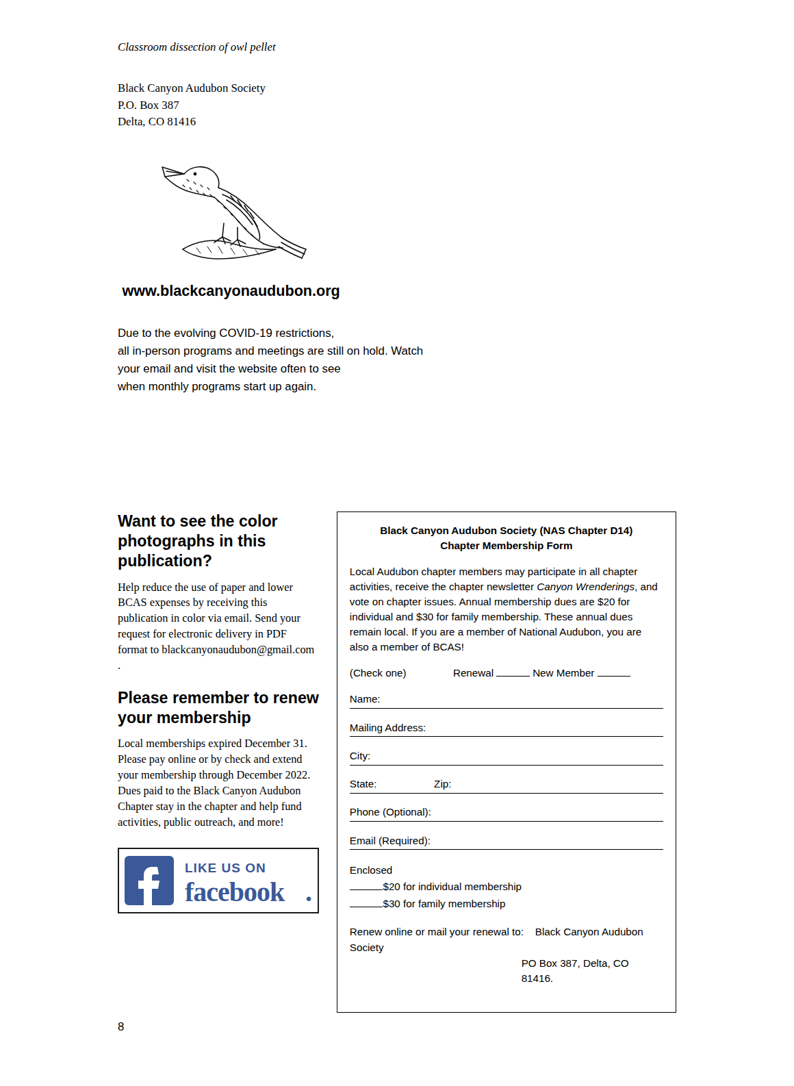Classroom dissection of owl pellet
Black Canyon Audubon Society
P.O. Box 387
Delta, CO 81416
Canyon Wren line drawing
www.blackcanyonaudubon.org
Due to the evolving COVID-19 restrictions,
all in-person programs and meetings are still on hold. Watch
your email and visit the website often to see
when monthly programs start up again.
Want to see the color photographs in this publication?
Help reduce the use of paper and lower BCAS expenses by receiving this publication in color via email. Send your request for electronic delivery in PDF format to blackcanyonaudubon@gmail.com .
Please remember to renew your membership
Local memberships expired December 31. Please pay online or by check and extend your membership through December 2022. Dues paid to the Black Canyon Audubon Chapter stay in the chapter and help fund activities, public outreach, and more!
Like us on Facebook LIKE US ON facebook .
Black Canyon Audubon Society (NAS Chapter D14)
Chapter Membership Form
Local Audubon chapter members may participate in all chapter activities, receive the chapter newsletter Canyon Wrenderings, and vote on chapter issues. Annual membership dues are $20 for individual and $30 for family membership. These annual dues remain local. If you are a member of National Audubon, you are also a member of BCAS!
(Check one) Renewal New Member
Name:
Mailing Address:
City:
State: Zip:
Phone (Optional):
Email (Required):
Enclosed $20 for individual membership $30 for family membership
Renew online or mail your renewal to: Black Canyon Audubon Society PO Box 387, Delta, CO 81416.
8